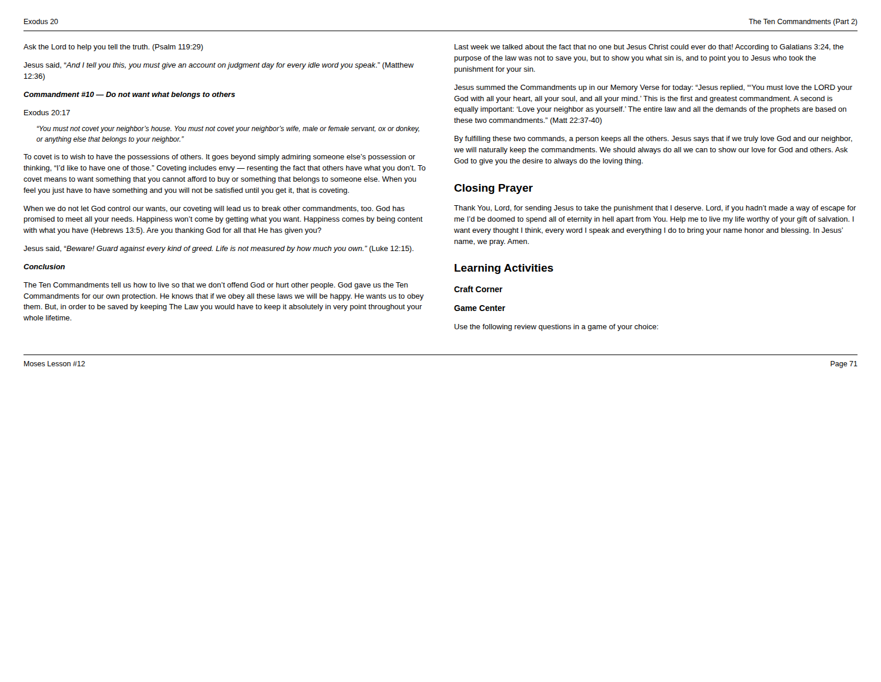Exodus 20 The Ten Commandments (Part 2)
Ask the Lord to help you tell the truth. (Psalm 119:29)
Jesus said, “And I tell you this, you must give an account on judgment day for every idle word you speak.” (Matthew 12:36)
Commandment #10 — Do not want what belongs to others
Exodus 20:17
“You must not covet your neighbor’s house. You must not covet your neighbor’s wife, male or female servant, ox or donkey, or anything else that belongs to your neighbor.”
To covet is to wish to have the possessions of others. It goes beyond simply admiring someone else’s possession or thinking, “I’d like to have one of those.” Coveting includes envy — resenting the fact that others have what you don’t. To covet means to want something that you cannot afford to buy or something that belongs to someone else. When you feel you just have to have something and you will not be satisfied until you get it, that is coveting.
When we do not let God control our wants, our coveting will lead us to break other commandments, too. God has promised to meet all your needs. Happiness won’t come by getting what you want. Happiness comes by being content with what you have (Hebrews 13:5). Are you thanking God for all that He has given you?
Jesus said, “Beware! Guard against every kind of greed. Life is not measured by how much you own.” (Luke 12:15).
Conclusion
The Ten Commandments tell us how to live so that we don’t offend God or hurt other people. God gave us the Ten Commandments for our own protection. He knows that if we obey all these laws we will be happy. He wants us to obey them. But, in order to be saved by keeping The Law you would have to keep it absolutely in very point throughout your whole lifetime.
Last week we talked about the fact that no one but Jesus Christ could ever do that! According to Galatians 3:24, the purpose of the law was not to save you, but to show you what sin is, and to point you to Jesus who took the punishment for your sin.
Jesus summed the Commandments up in our Memory Verse for today: “Jesus replied, “‘You must love the LORD your God with all your heart, all your soul, and all your mind.’ This is the first and greatest commandment. A second is equally important: ‘Love your neighbor as yourself.’ The entire law and all the demands of the prophets are based on these two commandments.” (Matt 22:37-40)
By fulfilling these two commands, a person keeps all the others. Jesus says that if we truly love God and our neighbor, we will naturally keep the commandments. We should always do all we can to show our love for God and others. Ask God to give you the desire to always do the loving thing.
Closing Prayer
Thank You, Lord, for sending Jesus to take the punishment that I deserve. Lord, if you hadn’t made a way of escape for me I’d be doomed to spend all of eternity in hell apart from You. Help me to live my life worthy of your gift of salvation. I want every thought I think, every word I speak and everything I do to bring your name honor and blessing. In Jesus’ name, we pray. Amen.
Learning Activities
Craft Corner
Game Center
Use the following review questions in a game of your choice:
Moses Lesson #12 Page 71